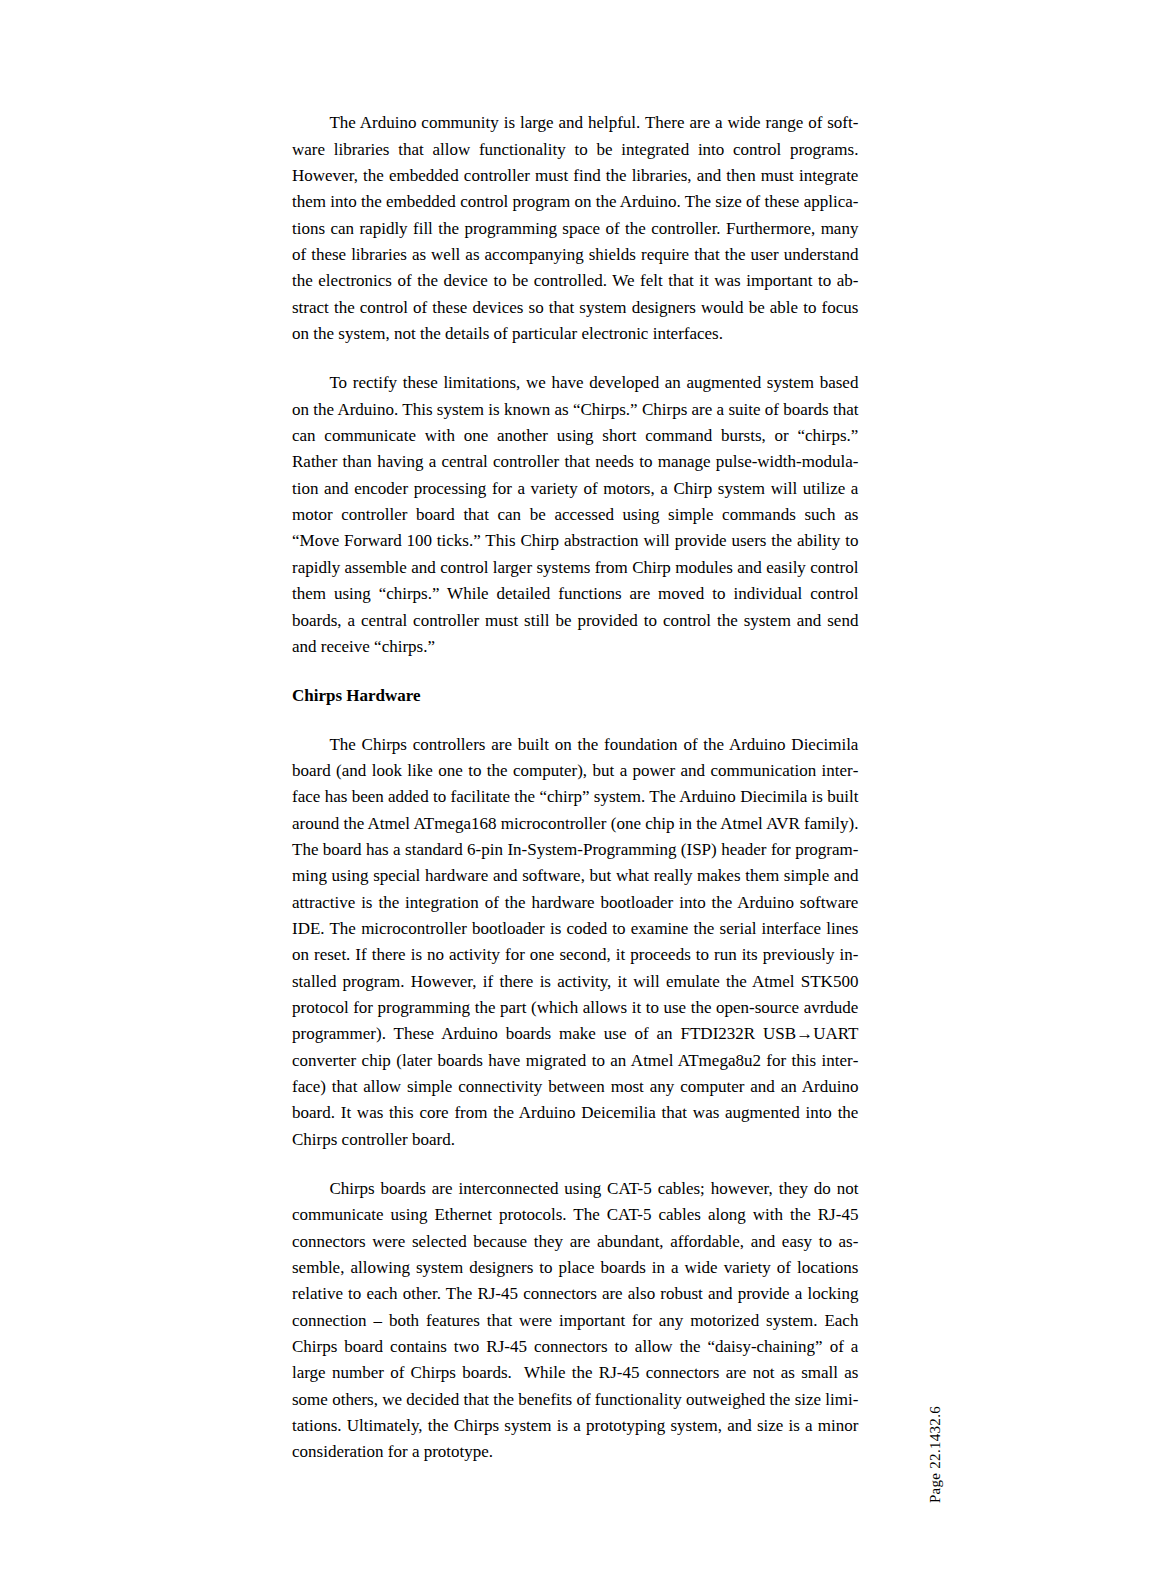The Arduino community is large and helpful. There are a wide range of software libraries that allow functionality to be integrated into control programs. However, the embedded controller must find the libraries, and then must integrate them into the embedded control program on the Arduino. The size of these applications can rapidly fill the programming space of the controller. Furthermore, many of these libraries as well as accompanying shields require that the user understand the electronics of the device to be controlled. We felt that it was important to abstract the control of these devices so that system designers would be able to focus on the system, not the details of particular electronic interfaces.
To rectify these limitations, we have developed an augmented system based on the Arduino. This system is known as “Chirps.” Chirps are a suite of boards that can communicate with one another using short command bursts, or “chirps.” Rather than having a central controller that needs to manage pulse-width-modulation and encoder processing for a variety of motors, a Chirp system will utilize a motor controller board that can be accessed using simple commands such as “Move Forward 100 ticks.” This Chirp abstraction will provide users the ability to rapidly assemble and control larger systems from Chirp modules and easily control them using “chirps.” While detailed functions are moved to individual control boards, a central controller must still be provided to control the system and send and receive “chirps.”
Chirps Hardware
The Chirps controllers are built on the foundation of the Arduino Diecimila board (and look like one to the computer), but a power and communication interface has been added to facilitate the “chirp” system. The Arduino Diecimila is built around the Atmel ATmega168 microcontroller (one chip in the Atmel AVR family). The board has a standard 6-pin In-System-Programming (ISP) header for programming using special hardware and software, but what really makes them simple and attractive is the integration of the hardware bootloader into the Arduino software IDE. The microcontroller bootloader is coded to examine the serial interface lines on reset. If there is no activity for one second, it proceeds to run its previously installed program. However, if there is activity, it will emulate the Atmel STK500 protocol for programming the part (which allows it to use the open-source avrdude programmer). These Arduino boards make use of an FTDI232R USB→UART converter chip (later boards have migrated to an Atmel ATmega8u2 for this interface) that allow simple connectivity between most any computer and an Arduino board. It was this core from the Arduino Deicemilia that was augmented into the Chirps controller board.
Chirps boards are interconnected using CAT-5 cables; however, they do not communicate using Ethernet protocols. The CAT-5 cables along with the RJ-45 connectors were selected because they are abundant, affordable, and easy to assemble, allowing system designers to place boards in a wide variety of locations relative to each other. The RJ-45 connectors are also robust and provide a locking connection – both features that were important for any motorized system. Each Chirps board contains two RJ-45 connectors to allow the “daisy-chaining” of a large number of Chirps boards. While the RJ-45 connectors are not as small as some others, we decided that the benefits of functionality outweighed the size limitations. Ultimately, the Chirps system is a prototyping system, and size is a minor consideration for a prototype.
Page 22.1432.6